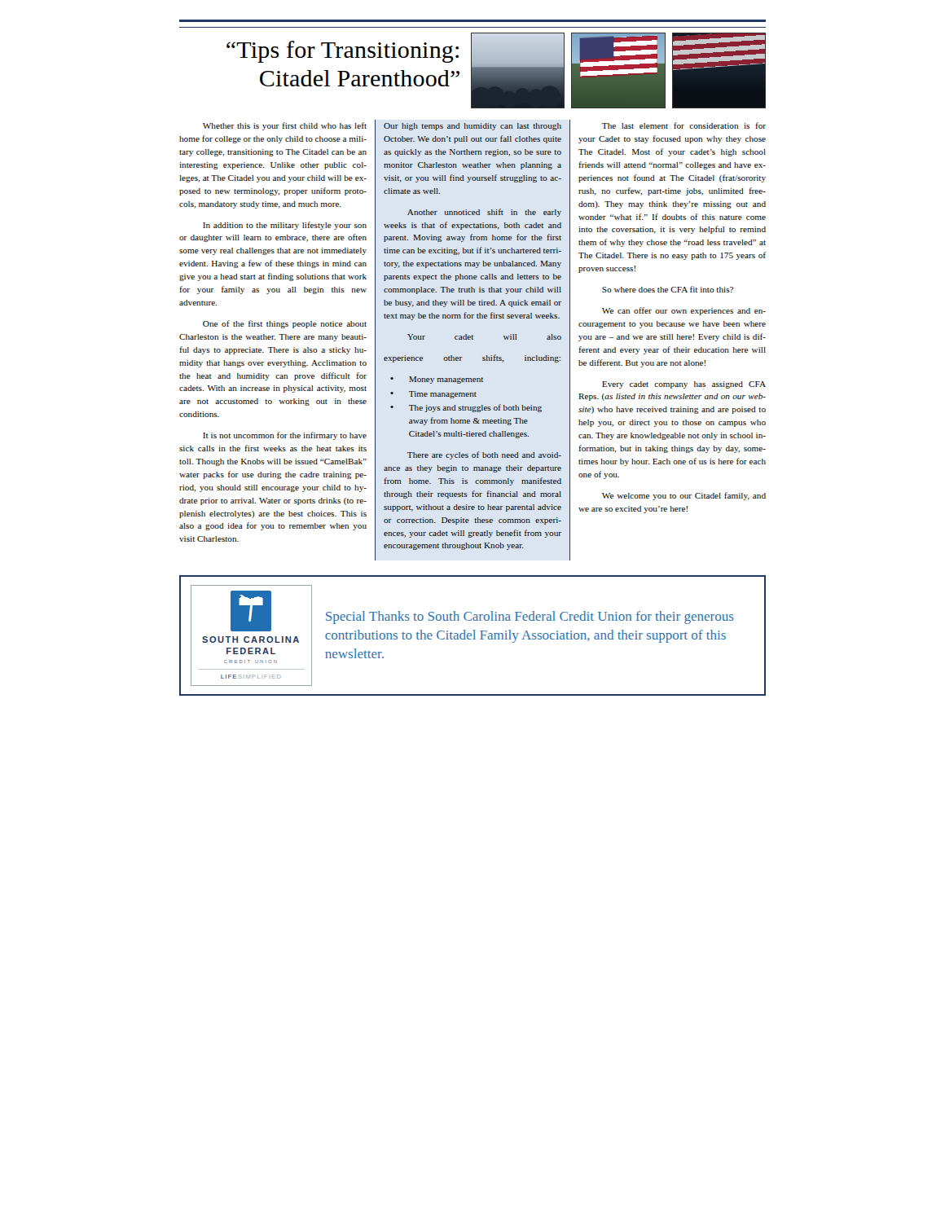“Tips for Transitioning:
Citadel Parenthood”
Whether this is your first child who has left home for college or the only child to choose a military college, transitioning to The Citadel can be an interesting experience. Unlike other public colleges, at The Citadel you and your child will be exposed to new terminology, proper uniform protocols, mandatory study time, and much more.
In addition to the military lifestyle your son or daughter will learn to embrace, there are often some very real challenges that are not immediately evident. Having a few of these things in mind can give you a head start at finding solutions that work for your family as you all begin this new adventure.
One of the first things people notice about Charleston is the weather. There are many beautiful days to appreciate. There is also a sticky humidity that hangs over everything. Acclimation to the heat and humidity can prove difficult for cadets. With an increase in physical activity, most are not accustomed to working out in these conditions.
It is not uncommon for the infirmary to have sick calls in the first weeks as the heat takes its toll. Though the Knobs will be issued “CamelBak” water packs for use during the cadre training period, you should still encourage your child to hydrate prior to arrival. Water or sports drinks (to replenish electrolytes) are the best choices. This is also a good idea for you to remember when you visit Charleston.
Our high temps and humidity can last through October. We don’t pull out our fall clothes quite as quickly as the Northern region, so be sure to monitor Charleston weather when planning a visit, or you will find yourself struggling to acclimate as well.
Another unnoticed shift in the early weeks is that of expectations, both cadet and parent. Moving away from home for the first time can be exciting, but if it’s unchartered territory, the expectations may be unbalanced. Many parents expect the phone calls and letters to be commonplace. The truth is that your child will be busy, and they will be tired. A quick email or text may be the norm for the first several weeks.
Your cadet will also
experience other shifts, including:
Money management
Time management
The joys and struggles of both being away from home & meeting The Citadel’s multi-tiered challenges.
There are cycles of both need and avoidance as they begin to manage their departure from home. This is commonly manifested through their requests for financial and moral support, without a desire to hear parental advice or correction. Despite these common experiences, your cadet will greatly benefit from your encouragement throughout Knob year.
The last element for consideration is for your Cadet to stay focused upon why they chose The Citadel. Most of your cadet’s high school friends will attend “normal” colleges and have experiences not found at The Citadel (frat/sorority rush, no curfew, part-time jobs, unlimited freedom). They may think they’re missing out and wonder “what if.” If doubts of this nature come into the coversation, it is very helpful to remind them of why they chose the “road less traveled” at The Citadel. There is no easy path to 175 years of proven success!
So where does the CFA fit into this?
We can offer our own experiences and encouragement to you because we have been where you are – and we are still here! Every child is different and every year of their education here will be different. But you are not alone!
Every cadet company has assigned CFA Reps. (as listed in this newsletter and on our website) who have received training and are poised to help you, or direct you to those on campus who can. They are knowledgeable not only in school information, but in taking things day by day, sometimes hour by hour. Each one of us is here for each one of you.
We welcome you to our Citadel family, and we are so excited you’re here!
SOUTH CAROLINA FEDERAL
CREDIT UNION
LIFESIMPLIFIED
Special Thanks to South Carolina Federal Credit Union for their generous contributions to the Citadel Family Association, and their support of this newsletter.